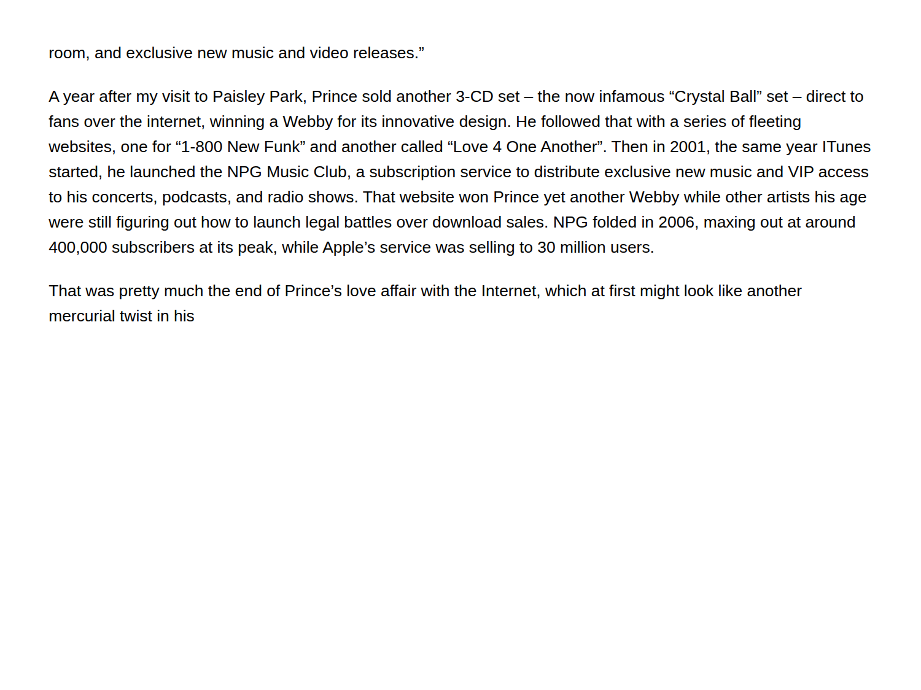room, and exclusive new music and video releases.”
A year after my visit to Paisley Park, Prince sold another 3-CD set – the now infamous “Crystal Ball” set – direct to fans over the internet, winning a Webby for its innovative design. He followed that with a series of fleeting websites, one for “1-800 New Funk” and another called “Love 4 One Another”. Then in 2001, the same year ITunes started, he launched the NPG Music Club, a subscription service to distribute exclusive new music and VIP access to his concerts, podcasts, and radio shows. That website won Prince yet another Webby while other artists his age were still figuring out how to launch legal battles over download sales. NPG folded in 2006, maxing out at around 400,000 subscribers at its peak, while Apple’s service was selling to 30 million users.
That was pretty much the end of Prince’s love affair with the Internet, which at first might look like another mercurial twist in his